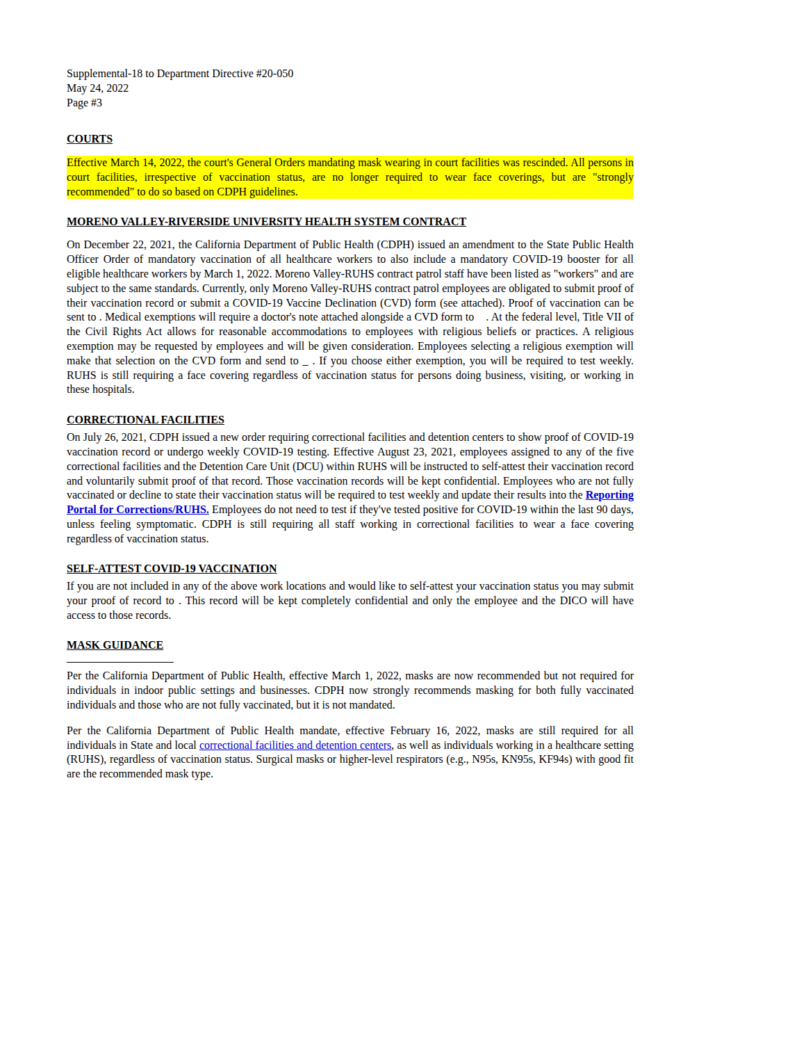Supplemental-18 to Department Directive #20-050
May 24, 2022
Page #3
COURTS
Effective March 14, 2022, the court's General Orders mandating mask wearing in court facilities was rescinded. All persons in court facilities, irrespective of vaccination status, are no longer required to wear face coverings, but are "strongly recommended" to do so based on CDPH guidelines.
MORENO VALLEY-RIVERSIDE UNIVERSITY HEALTH SYSTEM CONTRACT
On December 22, 2021, the California Department of Public Health (CDPH) issued an amendment to the State Public Health Officer Order of mandatory vaccination of all healthcare workers to also include a mandatory COVID-19 booster for all eligible healthcare workers by March 1, 2022. Moreno Valley-RUHS contract patrol staff have been listed as "workers" and are subject to the same standards. Currently, only Moreno Valley-RUHS contract patrol employees are obligated to submit proof of their vaccination record or submit a COVID-19 Vaccine Declination (CVD) form (see attached). Proof of vaccination can be sent to . Medical exemptions will require a doctor's note attached alongside a CVD form to . At the federal level, Title VII of the Civil Rights Act allows for reasonable accommodations to employees with religious beliefs or practices. A religious exemption may be requested by employees and will be given consideration. Employees selecting a religious exemption will make that selection on the CVD form and send to _ . If you choose either exemption, you will be required to test weekly. RUHS is still requiring a face covering regardless of vaccination status for persons doing business, visiting, or working in these hospitals.
CORRECTIONAL FACILITIES
On July 26, 2021, CDPH issued a new order requiring correctional facilities and detention centers to show proof of COVID-19 vaccination record or undergo weekly COVID-19 testing. Effective August 23, 2021, employees assigned to any of the five correctional facilities and the Detention Care Unit (DCU) within RUHS will be instructed to self-attest their vaccination record and voluntarily submit proof of that record. Those vaccination records will be kept confidential. Employees who are not fully vaccinated or decline to state their vaccination status will be required to test weekly and update their results into the Reporting Portal for Corrections/RUHS. Employees do not need to test if they've tested positive for COVID-19 within the last 90 days, unless feeling symptomatic. CDPH is still requiring all staff working in correctional facilities to wear a face covering regardless of vaccination status.
SELF-ATTEST COVID-19 VACCINATION
If you are not included in any of the above work locations and would like to self-attest your vaccination status you may submit your proof of record to . This record will be kept completely confidential and only the employee and the DICO will have access to those records.
MASK GUIDANCE
Per the California Department of Public Health, effective March 1, 2022, masks are now recommended but not required for individuals in indoor public settings and businesses. CDPH now strongly recommends masking for both fully vaccinated individuals and those who are not fully vaccinated, but it is not mandated.
Per the California Department of Public Health mandate, effective February 16, 2022, masks are still required for all individuals in State and local correctional facilities and detention centers, as well as individuals working in a healthcare setting (RUHS), regardless of vaccination status. Surgical masks or higher-level respirators (e.g., N95s, KN95s, KF94s) with good fit are the recommended mask type.